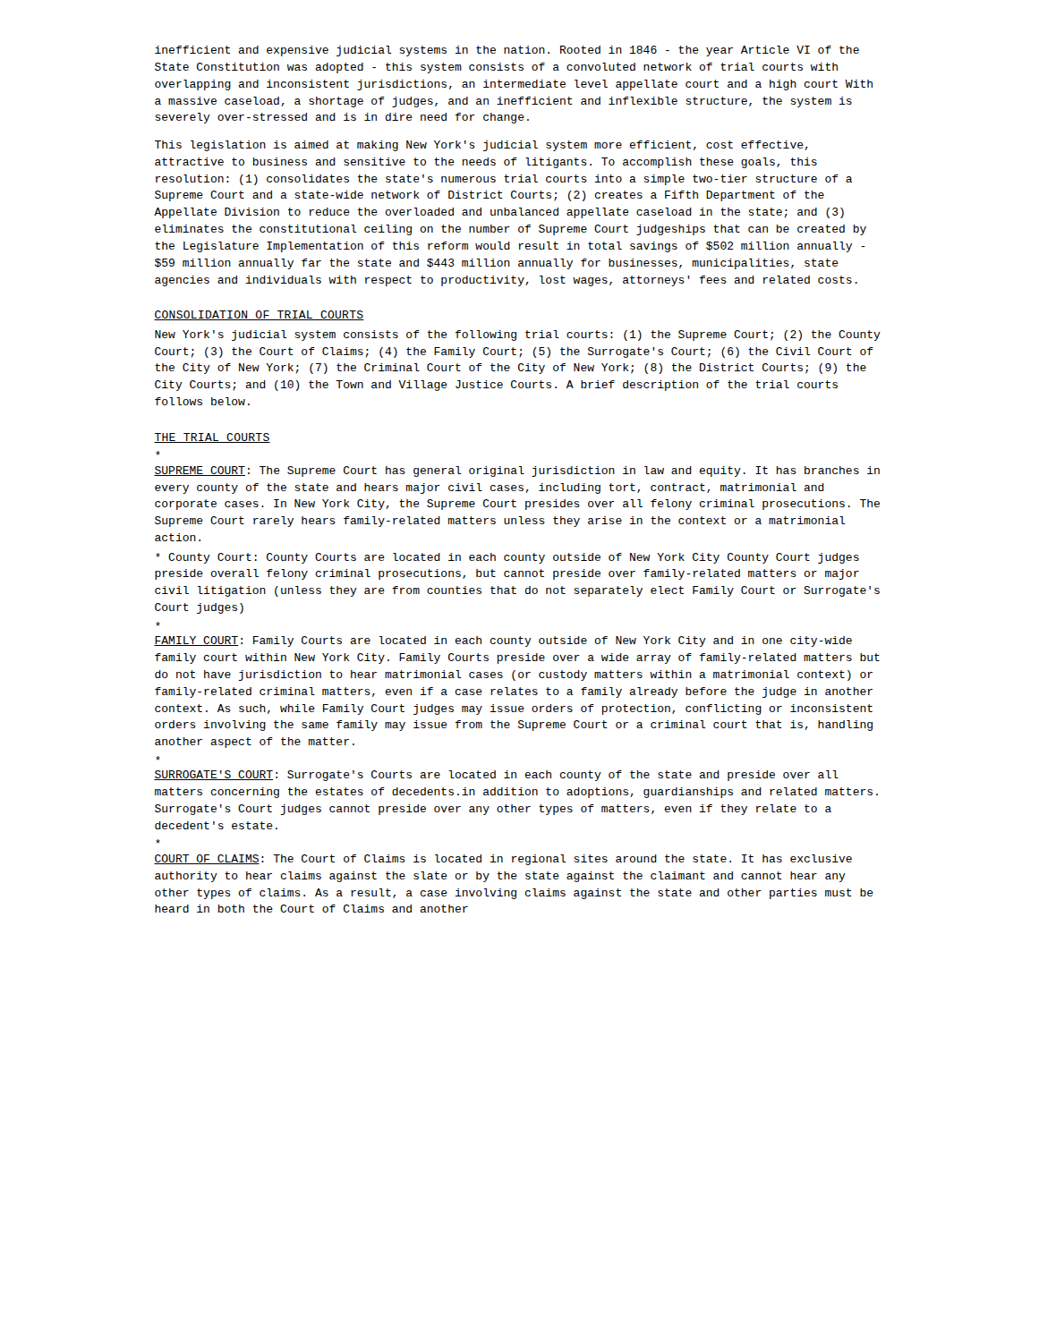inefficient and expensive judicial systems in the nation. Rooted in 1846 - the year Article VI of the State Constitution was adopted - this system consists of a convoluted network of trial courts with overlapping and inconsistent jurisdictions, an intermediate level appellate court and a high court With a massive caseload, a shortage of judges, and an inefficient and inflexible structure, the system is severely over-stressed and is in dire need for change.
This legislation is aimed at making New York's judicial system more efficient, cost effective, attractive to business and sensitive to the needs of litigants. To accomplish these goals, this resolution: (1) consolidates the state's numerous trial courts into a simple two-tier structure of a Supreme Court and a state-wide network of District Courts; (2) creates a Fifth Department of the Appellate Division to reduce the overloaded and unbalanced appellate caseload in the state; and (3) eliminates the constitutional ceiling on the number of Supreme Court judgeships that can be created by the Legislature Implementation of this reform would result in total savings of $502 million annually - $59 million annually far the state and $443 million annually for businesses, municipalities, state agencies and individuals with respect to productivity, lost wages, attorneys' fees and related costs.
CONSOLIDATION OF TRIAL COURTS
New York's judicial system consists of the following trial courts: (1) the Supreme Court; (2) the County Court; (3) the Court of Claims; (4) the Family Court; (5) the Surrogate's Court; (6) the Civil Court of the City of New York; (7) the Criminal Court of the City of New York; (8) the District Courts; (9) the City Courts; and (10) the Town and Village Justice Courts. A brief description of the trial courts follows below.
THE TRIAL COURTS
*
SUPREME COURT: The Supreme Court has general original jurisdiction in law and equity. It has branches in every county of the state and hears major civil cases, including tort, contract, matrimonial and corporate cases. In New York City, the Supreme Court presides over all felony criminal prosecutions. The Supreme Court rarely hears family-related matters unless they arise in the context or a matrimonial action.
* County Court: County Courts are located in each county outside of New York City County Court judges preside overall felony criminal prosecutions, but cannot preside over family-related matters or major civil litigation (unless they are from counties that do not separately elect Family Court or Surrogate's Court judges)
*
FAMILY COURT: Family Courts are located in each county outside of New York City and in one city-wide family court within New York City. Family Courts preside over a wide array of family-related matters but do not have jurisdiction to hear matrimonial cases (or custody matters within a matrimonial context) or family-related criminal matters, even if a case relates to a family already before the judge in another context. As such, while Family Court judges may issue orders of protection, conflicting or inconsistent orders involving the same family may issue from the Supreme Court or a criminal court that is, handling another aspect of the matter.
*
SURROGATE'S COURT: Surrogate's Courts are located in each county of the state and preside over all matters concerning the estates of decedents.in addition to adoptions, guardianships and related matters. Surrogate's Court judges cannot preside over any other types of matters, even if they relate to a decedent's estate.
*
COURT OF CLAIMS: The Court of Claims is located in regional sites around the state. It has exclusive authority to hear claims against the slate or by the state against the claimant and cannot hear any other types of claims. As a result, a case involving claims against the state and other parties must be heard in both the Court of Claims and another